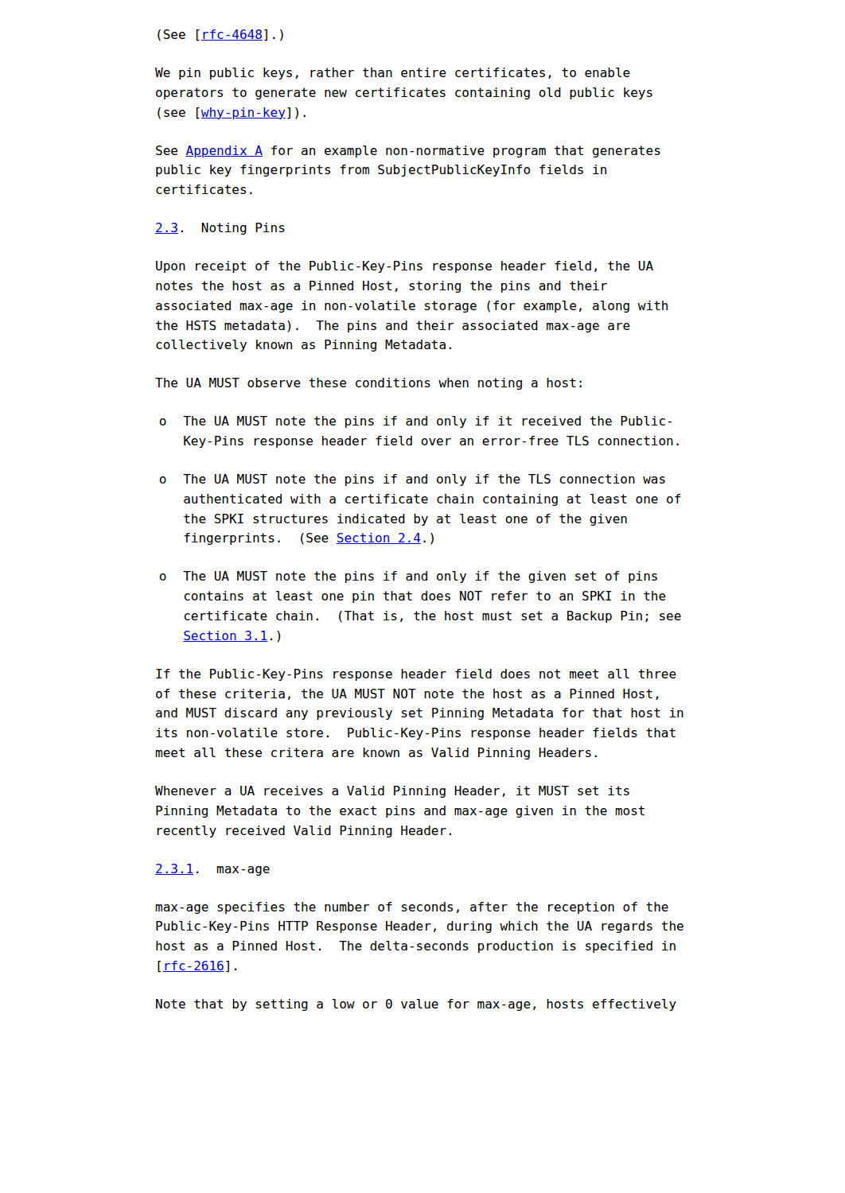(See [rfc-4648].)
We pin public keys, rather than entire certificates, to enable operators to generate new certificates containing old public keys (see [why-pin-key]).
See Appendix A for an example non-normative program that generates public key fingerprints from SubjectPublicKeyInfo fields in certificates.
2.3. Noting Pins
Upon receipt of the Public-Key-Pins response header field, the UA notes the host as a Pinned Host, storing the pins and their associated max-age in non-volatile storage (for example, along with the HSTS metadata). The pins and their associated max-age are collectively known as Pinning Metadata.
The UA MUST observe these conditions when noting a host:
The UA MUST note the pins if and only if it received the Public- Key-Pins response header field over an error-free TLS connection.
The UA MUST note the pins if and only if the TLS connection was authenticated with a certificate chain containing at least one of the SPKI structures indicated by at least one of the given fingerprints. (See Section 2.4.)
The UA MUST note the pins if and only if the given set of pins contains at least one pin that does NOT refer to an SPKI in the certificate chain. (That is, the host must set a Backup Pin; see Section 3.1.)
If the Public-Key-Pins response header field does not meet all three of these criteria, the UA MUST NOT note the host as a Pinned Host, and MUST discard any previously set Pinning Metadata for that host in its non-volatile store. Public-Key-Pins response header fields that meet all these critera are known as Valid Pinning Headers.
Whenever a UA receives a Valid Pinning Header, it MUST set its Pinning Metadata to the exact pins and max-age given in the most recently received Valid Pinning Header.
2.3.1. max-age
max-age specifies the number of seconds, after the reception of the Public-Key-Pins HTTP Response Header, during which the UA regards the host as a Pinned Host. The delta-seconds production is specified in [rfc-2616].
Note that by setting a low or 0 value for max-age, hosts effectively